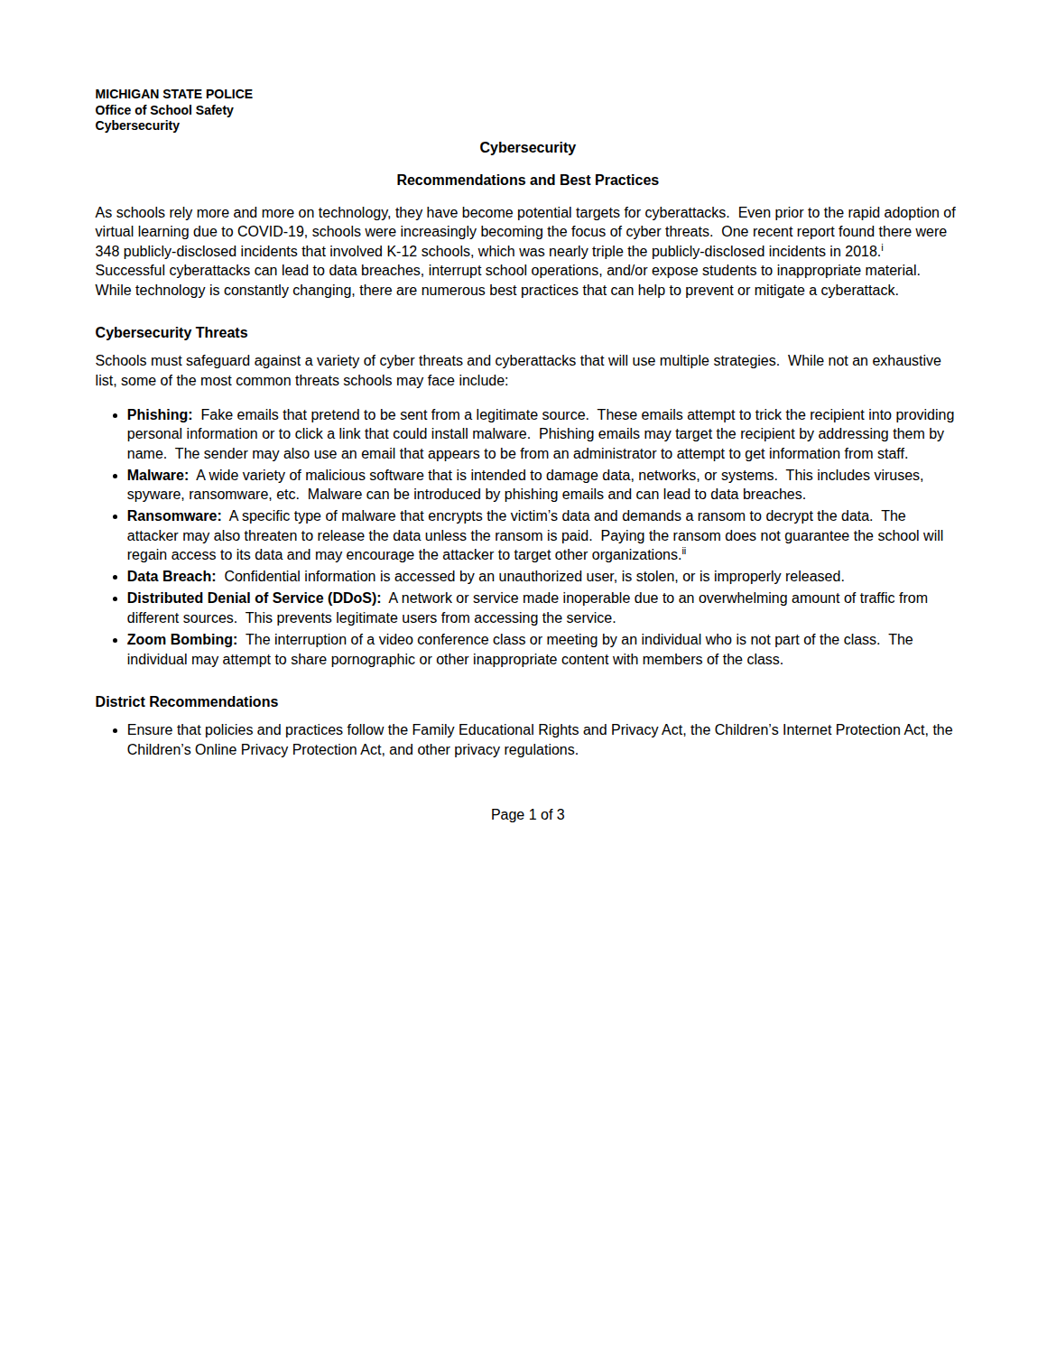MICHIGAN STATE POLICE
Office of School Safety
Cybersecurity
Cybersecurity Recommendations and Best Practices
As schools rely more and more on technology, they have become potential targets for cyberattacks. Even prior to the rapid adoption of virtual learning due to COVID-19, schools were increasingly becoming the focus of cyber threats. One recent report found there were 348 publicly-disclosed incidents that involved K-12 schools, which was nearly triple the publicly-disclosed incidents in 2018.i Successful cyberattacks can lead to data breaches, interrupt school operations, and/or expose students to inappropriate material. While technology is constantly changing, there are numerous best practices that can help to prevent or mitigate a cyberattack.
Cybersecurity Threats
Schools must safeguard against a variety of cyber threats and cyberattacks that will use multiple strategies. While not an exhaustive list, some of the most common threats schools may face include:
Phishing: Fake emails that pretend to be sent from a legitimate source. These emails attempt to trick the recipient into providing personal information or to click a link that could install malware. Phishing emails may target the recipient by addressing them by name. The sender may also use an email that appears to be from an administrator to attempt to get information from staff.
Malware: A wide variety of malicious software that is intended to damage data, networks, or systems. This includes viruses, spyware, ransomware, etc. Malware can be introduced by phishing emails and can lead to data breaches.
Ransomware: A specific type of malware that encrypts the victim’s data and demands a ransom to decrypt the data. The attacker may also threaten to release the data unless the ransom is paid. Paying the ransom does not guarantee the school will regain access to its data and may encourage the attacker to target other organizations.ii
Data Breach: Confidential information is accessed by an unauthorized user, is stolen, or is improperly released.
Distributed Denial of Service (DDoS): A network or service made inoperable due to an overwhelming amount of traffic from different sources. This prevents legitimate users from accessing the service.
Zoom Bombing: The interruption of a video conference class or meeting by an individual who is not part of the class. The individual may attempt to share pornographic or other inappropriate content with members of the class.
District Recommendations
Ensure that policies and practices follow the Family Educational Rights and Privacy Act, the Children’s Internet Protection Act, the Children’s Online Privacy Protection Act, and other privacy regulations.
Page 1 of 3